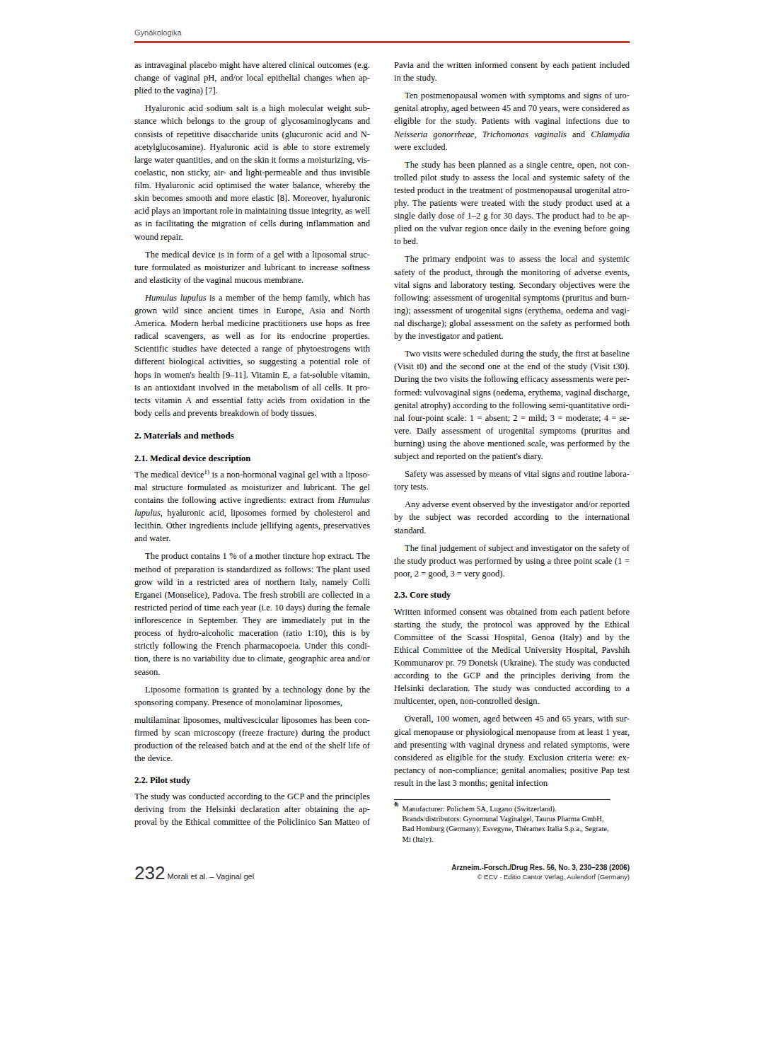Gynäkologika
as intravaginal placebo might have altered clinical outcomes (e.g. change of vaginal pH, and/or local epithelial changes when applied to the vagina) [7].
Hyaluronic acid sodium salt is a high molecular weight substance which belongs to the group of glycosaminoglycans and consists of repetitive disaccharide units (glucuronic acid and N-acetylglucosamine). Hyaluronic acid is able to store extremely large water quantities, and on the skin it forms a moisturizing, viscoelastic, non sticky, air- and light-permeable and thus invisible film. Hyaluronic acid optimised the water balance, whereby the skin becomes smooth and more elastic [8]. Moreover, hyaluronic acid plays an important role in maintaining tissue integrity, as well as in facilitating the migration of cells during inflammation and wound repair.
The medical device is in form of a gel with a liposomal structure formulated as moisturizer and lubricant to increase softness and elasticity of the vaginal mucous membrane.
Humulus lupulus is a member of the hemp family, which has grown wild since ancient times in Europe, Asia and North America. Modern herbal medicine practitioners use hops as free radical scavengers, as well as for its endocrine properties. Scientific studies have detected a range of phytoestrogens with different biological activities, so suggesting a potential role of hops in women's health [9–11]. Vitamin E, a fat-soluble vitamin, is an antioxidant involved in the metabolism of all cells. It protects vitamin A and essential fatty acids from oxidation in the body cells and prevents breakdown of body tissues.
2. Materials and methods
2.1. Medical device description
The medical device1) is a non-hormonal vaginal gel with a liposomal structure formulated as moisturizer and lubricant. The gel contains the following active ingredients: extract from Humulus lupulus, hyaluronic acid, liposomes formed by cholesterol and lecithin. Other ingredients include jellifying agents, preservatives and water.
The product contains 1 % of a mother tincture hop extract. The method of preparation is standardized as follows: The plant used grow wild in a restricted area of northern Italy, namely Colli Erganei (Monselice), Padova. The fresh strobili are collected in a restricted period of time each year (i.e. 10 days) during the female inflorescence in September. They are immediately put in the process of hydro-alcoholic maceration (ratio 1:10), this is by strictly following the French pharmacopoeia. Under this condition, there is no variability due to climate, geographic area and/or season.
Liposome formation is granted by a technology done by the sponsoring company. Presence of monolaminar liposomes,
multilaminar liposomes, multivescicular liposomes has been confirmed by scan microscopy (freeze fracture) during the product production of the released batch and at the end of the shelf life of the device.
2.2. Pilot study
The study was conducted according to the GCP and the principles deriving from the Helsinki declaration after obtaining the approval by the Ethical committee of the Policlinico San Matteo of Pavia and the written informed consent by each patient included in the study.
Ten postmenopausal women with symptoms and signs of urogenital atrophy, aged between 45 and 70 years, were considered as eligible for the study. Patients with vaginal infections due to Neisseria gonorrheae, Trichomonas vaginalis and Chlamydia were excluded.
The study has been planned as a single centre, open, not controlled pilot study to assess the local and systemic safety of the tested product in the treatment of postmenopausal urogenital atrophy. The patients were treated with the study product used at a single daily dose of 1–2 g for 30 days. The product had to be applied on the vulvar region once daily in the evening before going to bed.
The primary endpoint was to assess the local and systemic safety of the product, through the monitoring of adverse events, vital signs and laboratory testing. Secondary objectives were the following: assessment of urogenital symptoms (pruritus and burning); assessment of urogenital signs (erythema, oedema and vaginal discharge); global assessment on the safety as performed both by the investigator and patient.
Two visits were scheduled during the study, the first at baseline (Visit t0) and the second one at the end of the study (Visit t30). During the two visits the following efficacy assessments were performed: vulvovaginal signs (oedema, erythema, vaginal discharge, genital atrophy) according to the following semi-quantitative ordinal four-point scale: 1 = absent; 2 = mild; 3 = moderate; 4 = severe. Daily assessment of urogenital symptoms (pruritus and burning) using the above mentioned scale, was performed by the subject and reported on the patient's diary.
Safety was assessed by means of vital signs and routine laboratory tests.
Any adverse event observed by the investigator and/or reported by the subject was recorded according to the international standard.
The final judgement of subject and investigator on the safety of the study product was performed by using a three point scale (1 = poor, 2 = good, 3 = very good).
2.3. Core study
Written informed consent was obtained from each patient before starting the study, the protocol was approved by the Ethical Committee of the Scassi Hospital, Genoa (Italy) and by the Ethical Committee of the Medical University Hospital, Pavshih Kommunarov pr. 79 Donetsk (Ukraine). The study was conducted according to the GCP and the principles deriving from the Helsinki declaration. The study was conducted according to a multicenter, open, non-controlled design.
Overall, 100 women, aged between 45 and 65 years, with surgical menopause or physiological menopause from at least 1 year, and presenting with vaginal dryness and related symptoms, were considered as eligible for the study. Exclusion criteria were: expectancy of non-compliance; genital anomalies; positive Pap test result in the last 3 months; genital infection
1) Manufacturer: Polichem SA, Lugano (Switzerland). Brands/distributors: Gynomunal Vaginalgel®, Taurus Pharma GmbH, Bad Homburg (Germany); Esvegyne®, Thèramex Italia S.p.a., Segrate, Mi (Italy).
232 Morali et al. – Vaginal gel
Arzneim.-Forsch./Drug Res. 56, No. 3, 230–238 (2006)
© ECV · Editio Cantor Verlag, Aulendorf (Germany)